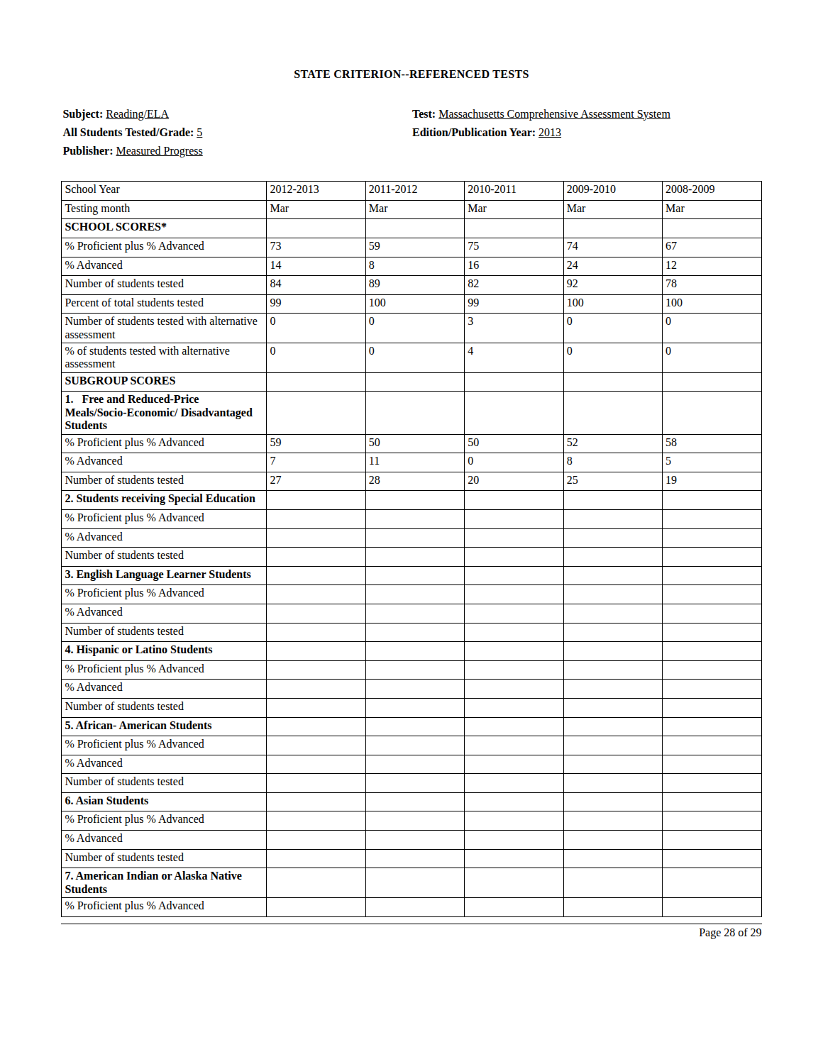STATE CRITERION--REFERENCED TESTS
| Subject: Reading/ELA | Test: Massachusetts Comprehensive Assessment System |
| All Students Tested/Grade: 5 | Edition/Publication Year: 2013 |
| Publisher: Measured Progress | |
| School Year | 2012-2013 | 2011-2012 | 2010-2011 | 2009-2010 | 2008-2009 |
| Testing month | Mar | Mar | Mar | Mar | Mar |
| SCHOOL SCORES* | | | | | |
| % Proficient plus % Advanced | 73 | 59 | 75 | 74 | 67 |
| % Advanced | 14 | 8 | 16 | 24 | 12 |
| Number of students tested | 84 | 89 | 82 | 92 | 78 |
| Percent of total students tested | 99 | 100 | 99 | 100 | 100 |
| Number of students tested with alternative assessment | 0 | 0 | 3 | 0 | 0 |
| % of students tested with alternative assessment | 0 | 0 | 4 | 0 | 0 |
| SUBGROUP SCORES | | | | | |
| 1. Free and Reduced-Price Meals/Socio-Economic/ Disadvantaged Students | | | | | |
| % Proficient plus % Advanced | 59 | 50 | 50 | 52 | 58 |
| % Advanced | 7 | 11 | 0 | 8 | 5 |
| Number of students tested | 27 | 28 | 20 | 25 | 19 |
| 2. Students receiving Special Education | | | | | |
| % Proficient plus % Advanced | | | | | |
| % Advanced | | | | | |
| Number of students tested | | | | | |
| 3. English Language Learner Students | | | | | |
| % Proficient plus % Advanced | | | | | |
| % Advanced | | | | | |
| Number of students tested | | | | | |
| 4. Hispanic or Latino Students | | | | | |
| % Proficient plus % Advanced | | | | | |
| % Advanced | | | | | |
| Number of students tested | | | | | |
| 5. African- American Students | | | | | |
| % Proficient plus % Advanced | | | | | |
| % Advanced | | | | | |
| Number of students tested | | | | | |
| 6. Asian Students | | | | | |
| % Proficient plus % Advanced | | | | | |
| % Advanced | | | | | |
| Number of students tested | | | | | |
| 7. American Indian or Alaska Native Students | | | | | |
| % Proficient plus % Advanced | | | | | |
Page 28 of 29